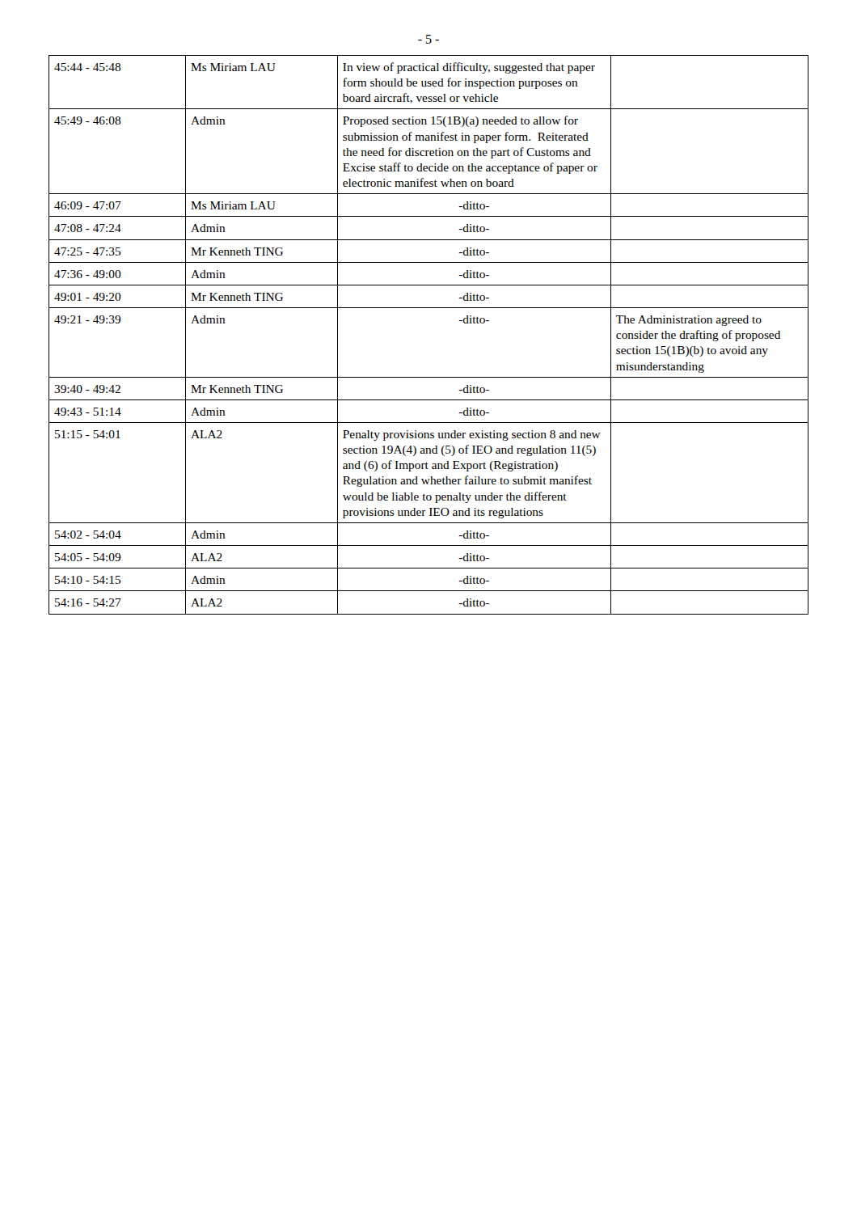- 5 -
| 45:44 - 45:48 | Ms Miriam LAU | In view of practical difficulty, suggested that paper form should be used for inspection purposes on board aircraft, vessel or vehicle | |
| 45:49 - 46:08 | Admin | Proposed section 15(1B)(a) needed to allow for submission of manifest in paper form. Reiterated the need for discretion on the part of Customs and Excise staff to decide on the acceptance of paper or electronic manifest when on board | |
| 46:09 - 47:07 | Ms Miriam LAU | -ditto- | |
| 47:08 - 47:24 | Admin | -ditto- | |
| 47:25 - 47:35 | Mr Kenneth TING | -ditto- | |
| 47:36 - 49:00 | Admin | -ditto- | |
| 49:01 - 49:20 | Mr Kenneth TING | -ditto- | |
| 49:21 - 49:39 | Admin | -ditto- | The Administration agreed to consider the drafting of proposed section 15(1B)(b) to avoid any misunderstanding |
| 39:40 - 49:42 | Mr Kenneth TING | -ditto- | |
| 49:43 - 51:14 | Admin | -ditto- | |
| 51:15 - 54:01 | ALA2 | Penalty provisions under existing section 8 and new section 19A(4) and (5) of IEO and regulation 11(5) and (6) of Import and Export (Registration) Regulation and whether failure to submit manifest would be liable to penalty under the different provisions under IEO and its regulations | |
| 54:02 - 54:04 | Admin | -ditto- | |
| 54:05 - 54:09 | ALA2 | -ditto- | |
| 54:10 - 54:15 | Admin | -ditto- | |
| 54:16 - 54:27 | ALA2 | -ditto- | |